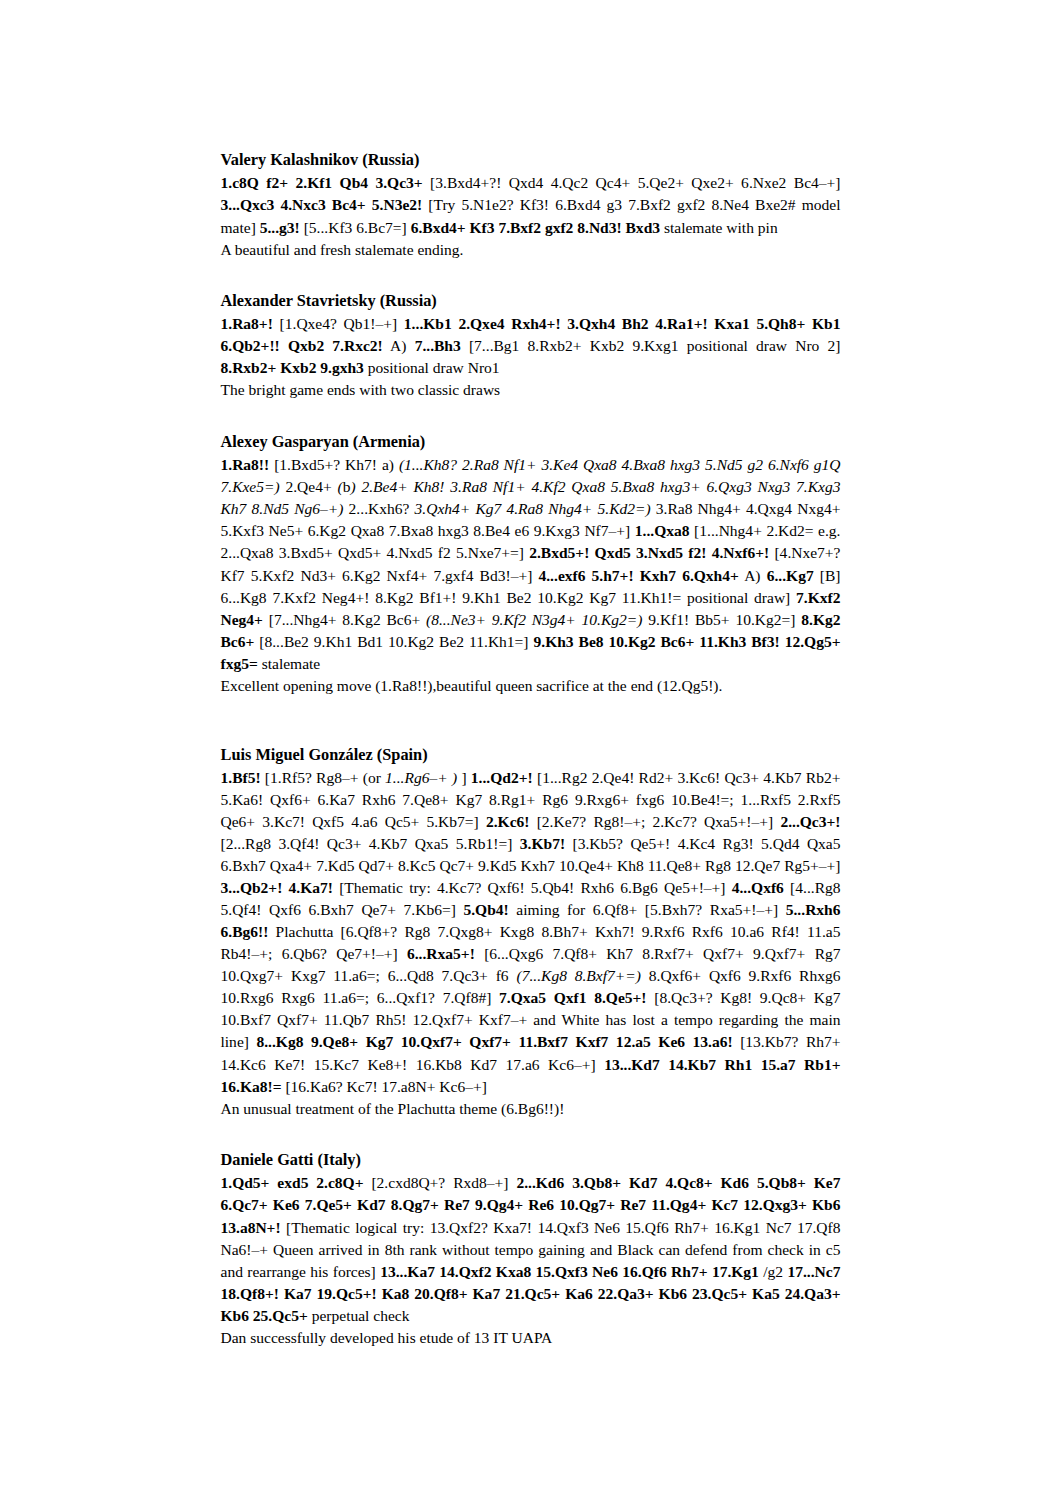Valery Kalashnikov (Russia)
1.c8Q f2+ 2.Kf1 Qb4 3.Qc3+ [3.Bxd4+?! Qxd4 4.Qc2 Qc4+ 5.Qe2+ Qxe2+ 6.Nxe2 Bc4–+] 3...Qxc3 4.Nxc3 Bc4+ 5.N3e2! [Try 5.N1e2? Kf3! 6.Bxd4 g3 7.Bxf2 gxf2 8.Ne4 Bxe2# model mate] 5...g3! [5...Kf3 6.Bc7=] 6.Bxd4+ Kf3 7.Bxf2 gxf2 8.Nd3! Bxd3 stalemate with pin
A beautiful and fresh stalemate ending.
Alexander Stavrietsky (Russia)
1.Ra8+! [1.Qxe4? Qb1!–+] 1...Kb1 2.Qxe4 Rxh4+! 3.Qxh4 Bh2 4.Ra1+! Kxa1 5.Qh8+ Kb1 6.Qb2+!! Qxb2 7.Rxc2! A) 7...Bh3 [7...Bg1 8.Rxb2+ Kxb2 9.Kxg1 positional draw Nro 2] 8.Rxb2+ Kxb2 9.gxh3 positional draw Nro1
The bright game ends with two classic draws
Alexey Gasparyan (Armenia)
1.Ra8!! [1.Bxd5+? Kh7! a) (1...Kh8? 2.Ra8 Nf1+ 3.Ke4 Qxa8 4.Bxa8 hxg3 5.Nd5 g2 6.Nxf6 g1Q 7.Kxe5=) 2.Qe4+ (b) 2.Be4+ Kh8! 3.Ra8 Nf1+ 4.Kf2 Qxa8 5.Bxa8 hxg3+ 6.Qxg3 Nxg3 7.Kxg3 Kh7 8.Nd5 Ng6–+) 2...Kxh6? 3.Qxh4+ Kg7 4.Ra8 Nhg4+ 5.Kd2=) 3.Ra8 Nhg4+ 4.Qxg4 Nxg4+ 5.Kxf3 Ne5+ 6.Kg2 Qxa8 7.Bxa8 hxg3 8.Be4 e6 9.Kxg3 Nf7–+] 1...Qxa8 [1...Nhg4+ 2.Kd2= e.g. 2...Qxa8 3.Bxd5+ Qxd5+ 4.Nxd5 f2 5.Nxe7+=] 2.Bxd5+! Qxd5 3.Nxd5 f2! 4.Nxf6+! [4.Nxe7+? Kf7 5.Kxf2 Nd3+ 6.Kg2 Nxf4+ 7.gxf4 Bd3!–+] 4...exf6 5.h7+! Kxh7 6.Qxh4+ A) 6...Kg7 [B] 6...Kg8 7.Kxf2 Neg4+! 8.Kg2 Bf1+! 9.Kh1 Be2 10.Kg2 Kg7 11.Kh1!= positional draw] 7.Kxf2 Neg4+ [7...Nhg4+ 8.Kg2 Bc6+ (8...Ne3+ 9.Kf2 N3g4+ 10.Kg2=) 9.Kf1! Bb5+ 10.Kg2=] 8.Kg2 Bc6+ [8...Be2 9.Kh1 Bd1 10.Kg2 Be2 11.Kh1=] 9.Kh3 Be8 10.Kg2 Bc6+ 11.Kh3 Bf3! 12.Qg5+ fxg5= stalemate
Excellent opening move (1.Ra8!!),beautiful queen sacrifice at the end (12.Qg5!).
Luis Miguel González (Spain)
1.Bf5! [1.Rf5? Rg8–+ (or 1...Rg6–+ ) ] 1...Qd2+! [1...Rg2 2.Qe4! Rd2+ 3.Kc6! Qc3+ 4.Kb7 Rb2+ 5.Ka6! Qxf6+ 6.Ka7 Rxh6 7.Qe8+ Kg7 8.Rg1+ Rg6 9.Rxg6+ fxg6 10.Be4!=; 1...Rxf5 2.Rxf5 Qe6+ 3.Kc7! Qxf5 4.a6 Qc5+ 5.Kb7=] 2.Kc6! [2.Ke7? Rg8!–+; 2.Kc7? Qxa5+!–+] 2...Qc3+! [2...Rg8 3.Qf4! Qc3+ 4.Kb7 Qxa5 5.Rb1!=] 3.Kb7! [3.Kb5? Qe5+! 4.Kc4 Rg3! 5.Qd4 Qxa5 6.Bxh7 Qxa4+ 7.Kd5 Qd7+ 8.Kc5 Qc7+ 9.Kd5 Kxh7 10.Qe4+ Kh8 11.Qe8+ Rg8 12.Qe7 Rg5+–+] 3...Qb2+! 4.Ka7! [Thematic try: 4.Kc7? Qxf6! 5.Qb4! Rxh6 6.Bg6 Qe5+!–+] 4...Qxf6 [4...Rg8 5.Qf4! Qxf6 6.Bxh7 Qe7+ 7.Kb6=] 5.Qb4! aiming for 6.Qf8+ [5.Bxh7? Rxa5+!–+] 5...Rxh6 6.Bg6!! Plachutta [6.Qf8+? Rg8 7.Qxg8+ Kxg8 8.Bh7+ Kxh7! 9.Rxf6 Rxf6 10.a6 Rf4! 11.a5 Rb4!–+; 6.Qb6? Qe7+!–+] 6...Rxa5+! [6...Qxg6 7.Qf8+ Kh7 8.Rxf7+ Qxf7+ 9.Qxf7+ Rg7 10.Qxg7+ Kxg7 11.a6=; 6...Qd8 7.Qc3+ f6 (7...Kg8 8.Bxf7+=) 8.Qxf6+ Qxf6 9.Rxf6 Rhxg6 10.Rxg6 Rxg6 11.a6=; 6...Qxf1? 7.Qf8#] 7.Qxa5 Qxf1 8.Qe5+! [8.Qc3+? Kg8! 9.Qc8+ Kg7 10.Bxf7 Qxf7+ 11.Qb7 Rh5! 12.Qxf7+ Kxf7–+ and White has lost a tempo regarding the main line] 8...Kg8 9.Qe8+ Kg7 10.Qxf7+ Qxf7+ 11.Bxf7 Kxf7 12.a5 Ke6 13.a6! [13.Kb7? Rh7+ 14.Kc6 Ke7! 15.Kc7 Ke8+! 16.Kb8 Kd7 17.a6 Kc6–+] 13...Kd7 14.Kb7 Rh1 15.a7 Rb1+ 16.Ka8!= [16.Ka6? Kc7! 17.a8N+ Kc6–+]
An unusual treatment of the Plachutta theme (6.Bg6!!)!
Daniele Gatti (Italy)
1.Qd5+ exd5 2.c8Q+ [2.cxd8Q+? Rxd8–+] 2...Kd6 3.Qb8+ Kd7 4.Qc8+ Kd6 5.Qb8+ Ke7 6.Qc7+ Ke6 7.Qe5+ Kd7 8.Qg7+ Re7 9.Qg4+ Re6 10.Qg7+ Re7 11.Qg4+ Kc7 12.Qxg3+ Kb6 13.a8N+! [Thematic logical try: 13.Qxf2? Kxa7! 14.Qxf3 Ne6 15.Qf6 Rh7+ 16.Kg1 Nc7 17.Qf8 Na6!–+ Queen arrived in 8th rank without tempo gaining and Black can defend from check in c5 and rearrange his forces] 13...Ka7 14.Qxf2 Kxa8 15.Qxf3 Ne6 16.Qf6 Rh7+ 17.Kg1 /g2 17...Nc7 18.Qf8+! Ka7 19.Qc5+! Ka8 20.Qf8+ Ka7 21.Qc5+ Ka6 22.Qa3+ Kb6 23.Qc5+ Ka5 24.Qa3+ Kb6 25.Qc5+ perpetual check
Dan successfully developed his etude of 13 IT UAPA